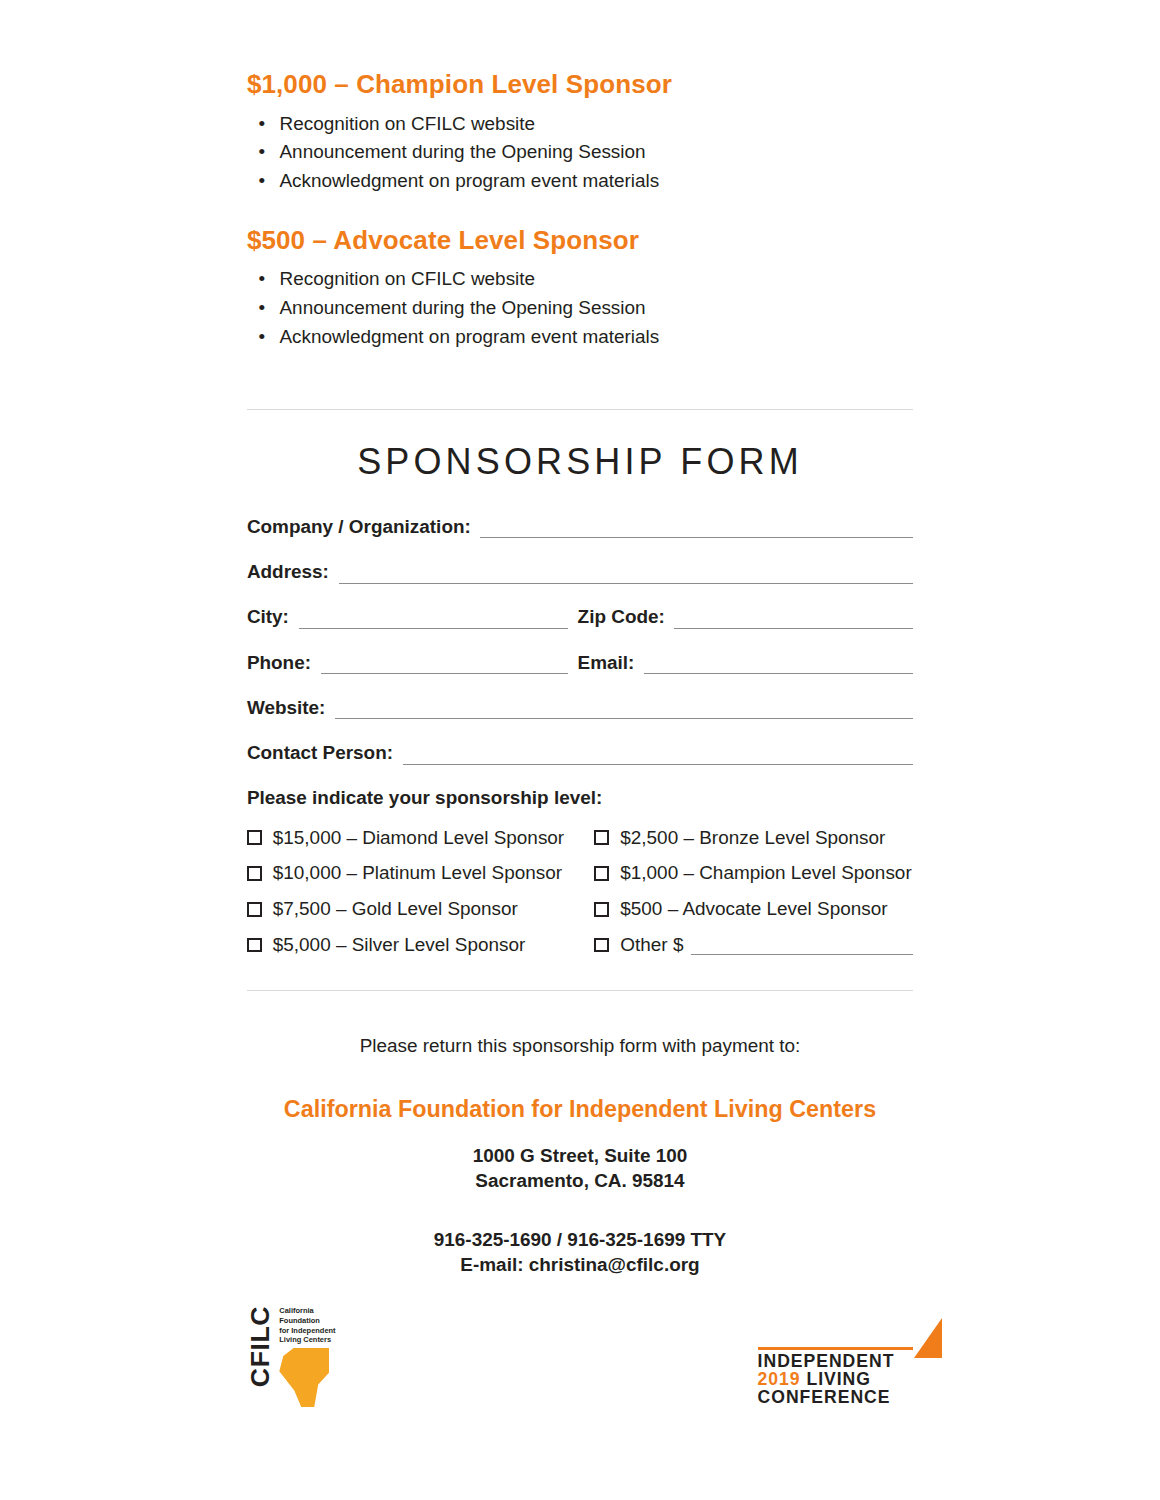$1,000 – Champion Level Sponsor
Recognition on CFILC website
Announcement during the Opening Session
Acknowledgment on program event materials
$500 – Advocate Level Sponsor
Recognition on CFILC website
Announcement during the Opening Session
Acknowledgment on program event materials
SPONSORSHIP FORM
Company / Organization:
Address:
City:
Zip Code:
Phone:
Email:
Website:
Contact Person:
Please indicate your sponsorship level:
$15,000 – Diamond Level Sponsor
$10,000 – Platinum Level Sponsor
$7,500 – Gold Level Sponsor
$5,000 – Silver Level Sponsor
$2,500 – Bronze Level Sponsor
$1,000 – Champion Level Sponsor
$500 – Advocate Level Sponsor
Other $
Please return this sponsorship form with payment to:
California Foundation for Independent Living Centers
1000 G Street, Suite 100
Sacramento, CA. 95814
916-325-1690 / 916-325-1699 TTY
E-mail: christina@cfilc.org
CFILC
California
Foundation
for Independent
Living Centers
INDEPENDENT
2019 LIVING
CONFERENCE